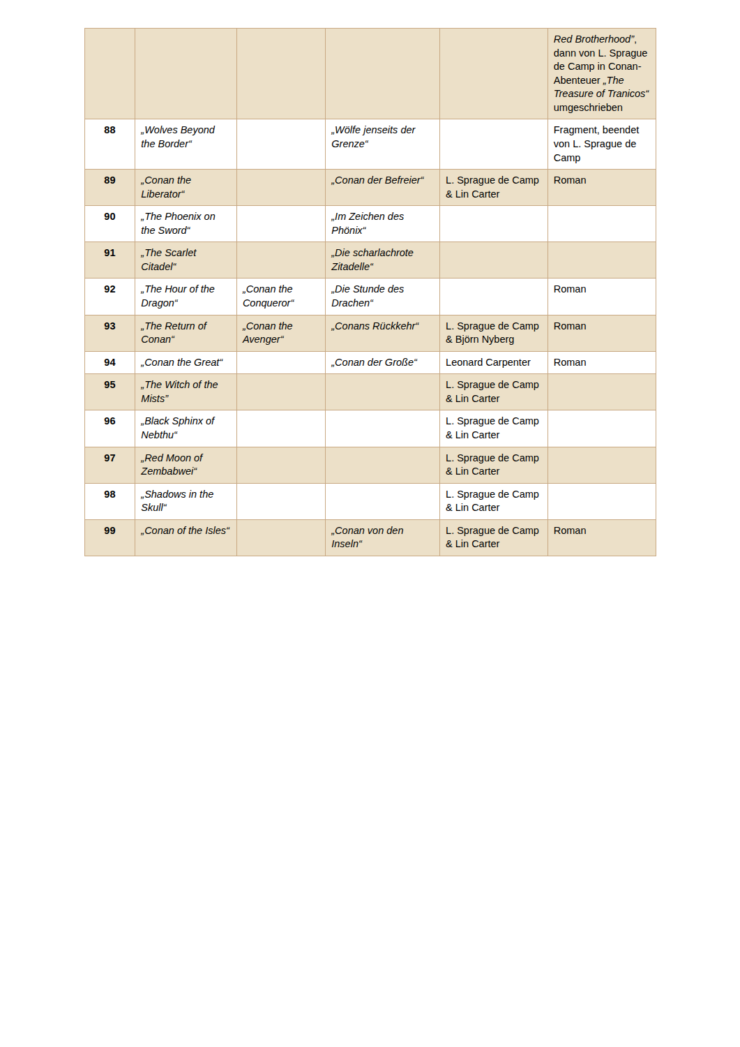| | | | | | Red Brotherhood” , dann von L. Sprague de Camp in Conan-Abenteuer „The Treasure of Tranicos“ umgeschrieben |
| 88 | „Wolves Beyond the Border“ | | „Wölfe jenseits der Grenze“ | | Fragment, beendet von L. Sprague de Camp |
| 89 | „Conan the Liberator“ | | „Conan der Befreier“ | L. Sprague de Camp & Lin Carter | Roman |
| 90 | „The Phoenix on the Sword“ | | „Im Zeichen des Phönix“ | | |
| 91 | „The Scarlet Citadel“ | | „Die scharlachrote Zitadelle“ | | |
| 92 | „The Hour of the Dragon“ | „Conan the Conqueror“ | „Die Stunde des Drachen“ | | Roman |
| 93 | „The Return of Conan“ | „Conan the Avenger“ | „Conans Rückkehr“ | L. Sprague de Camp & Björn Nyberg | Roman |
| 94 | „Conan the Great“ | | „Conan der Große“ | Leonard Carpenter | Roman |
| 95 | „The Witch of the Mists” | | | L. Sprague de Camp & Lin Carter | |
| 96 | „Black Sphinx of Nebthu“ | | | L. Sprague de Camp & Lin Carter | |
| 97 | „Red Moon of Zembabwei“ | | | L. Sprague de Camp & Lin Carter | |
| 98 | „Shadows in the Skull“ | | | L. Sprague de Camp & Lin Carter | |
| 99 | „Conan of the Isles“ | | „Conan von den Inseln“ | L. Sprague de Camp & Lin Carter | Roman |